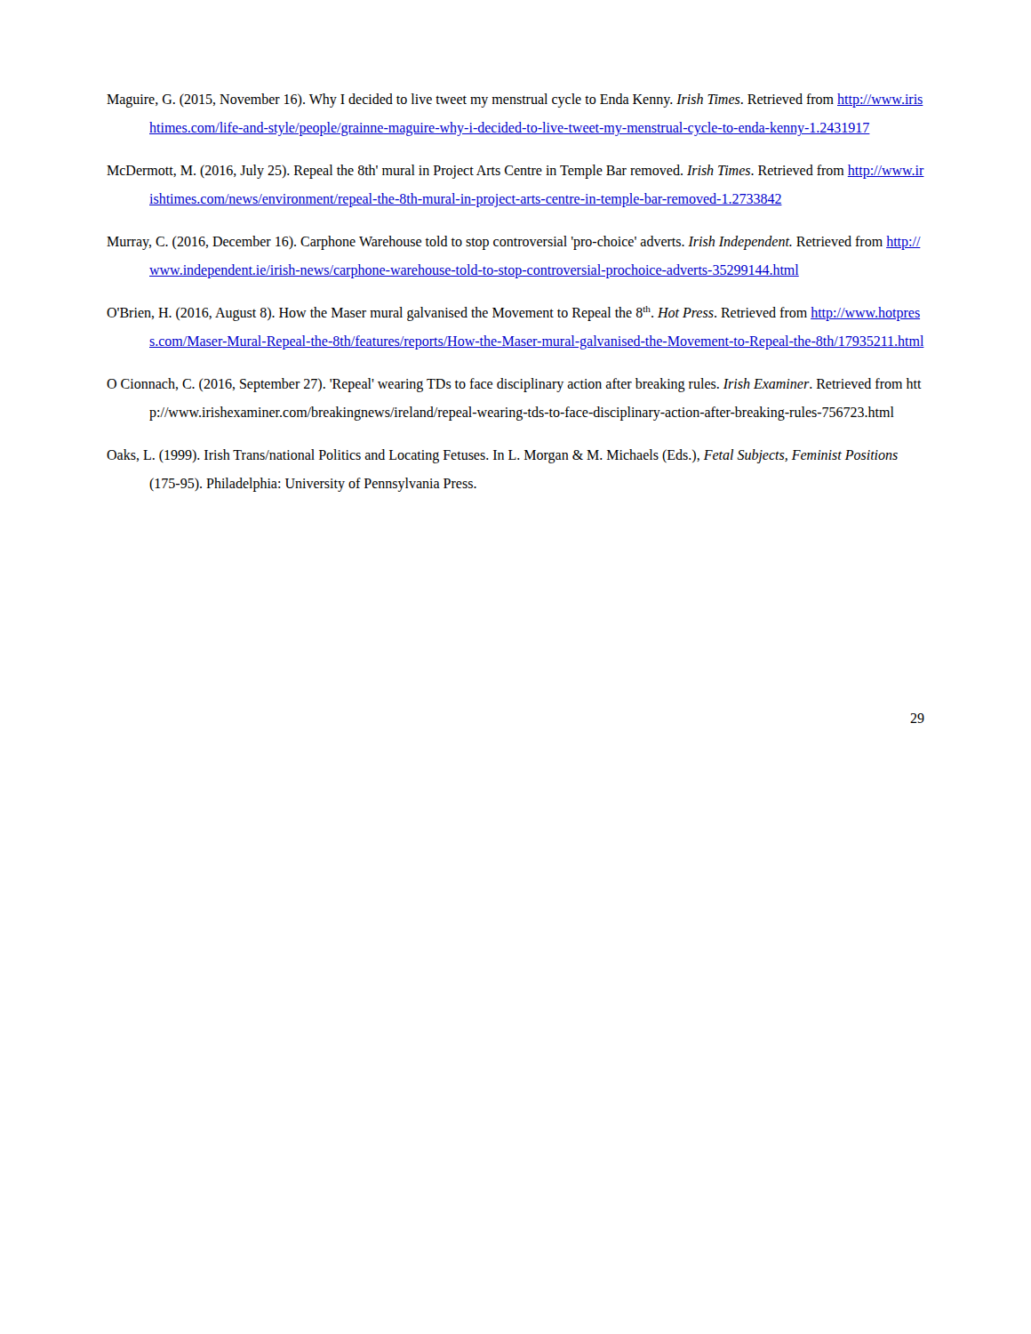Maguire, G. (2015, November 16). Why I decided to live tweet my menstrual cycle to Enda Kenny. Irish Times. Retrieved from http://www.irishtimes.com/life-and-style/people/grainne-maguire-why-i-decided-to-live-tweet-my-menstrual-cycle-to-enda-kenny-1.2431917
McDermott, M. (2016, July 25). Repeal the 8th' mural in Project Arts Centre in Temple Bar removed. Irish Times. Retrieved from http://www.irishtimes.com/news/environment/repeal-the-8th-mural-in-project-arts-centre-in-temple-bar-removed-1.2733842
Murray, C. (2016, December 16). Carphone Warehouse told to stop controversial 'pro-choice' adverts. Irish Independent. Retrieved from http://www.independent.ie/irish-news/carphone-warehouse-told-to-stop-controversial-prochoice-adverts-35299144.html
O'Brien, H. (2016, August 8). How the Maser mural galvanised the Movement to Repeal the 8th. Hot Press. Retrieved from http://www.hotpress.com/Maser-Mural-Repeal-the-8th/features/reports/How-the-Maser-mural-galvanised-the-Movement-to-Repeal-the-8th/17935211.html
O Cionnach, C. (2016, September 27). 'Repeal' wearing TDs to face disciplinary action after breaking rules. Irish Examiner. Retrieved from http://www.irishexaminer.com/breakingnews/ireland/repeal-wearing-tds-to-face-disciplinary-action-after-breaking-rules-756723.html
Oaks, L. (1999). Irish Trans/national Politics and Locating Fetuses. In L. Morgan & M. Michaels (Eds.), Fetal Subjects, Feminist Positions (175-95). Philadelphia: University of Pennsylvania Press.
29